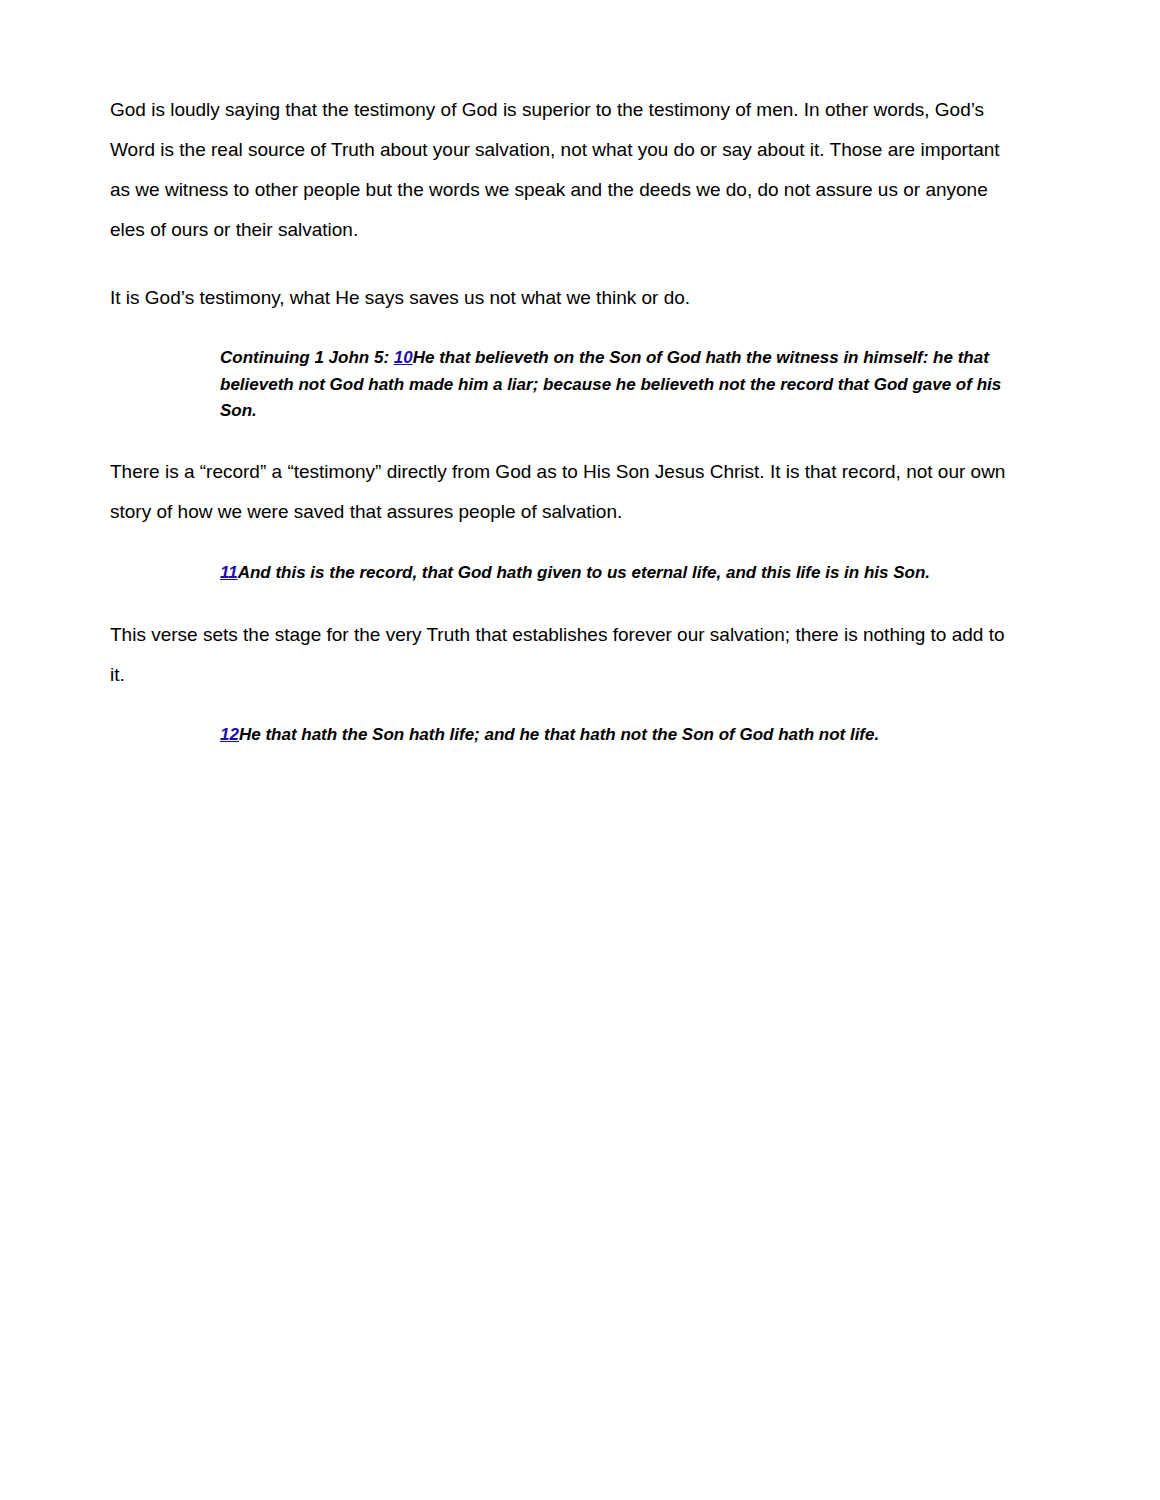God is loudly saying that the testimony of God is superior to the testimony of men. In other words, God’s Word is the real source of Truth about your salvation, not what you do or say about it. Those are important as we witness to other people but the words we speak and the deeds we do, do not assure us or anyone eles of ours or their salvation.
It is God’s testimony, what He says saves us not what we think or do.
Continuing 1 John 5: 10 He that believeth on the Son of God hath the witness in himself: he that believeth not God hath made him a liar; because he believeth not the record that God gave of his Son.
There is a “record” a “testimony” directly from God as to His Son Jesus Christ. It is that record, not our own story of how we were saved that assures people of salvation.
11 And this is the record, that God hath given to us eternal life, and this life is in his Son.
This verse sets the stage for the very Truth that establishes forever our salvation; there is nothing to add to it.
12 He that hath the Son hath life; and he that hath not the Son of God hath not life.